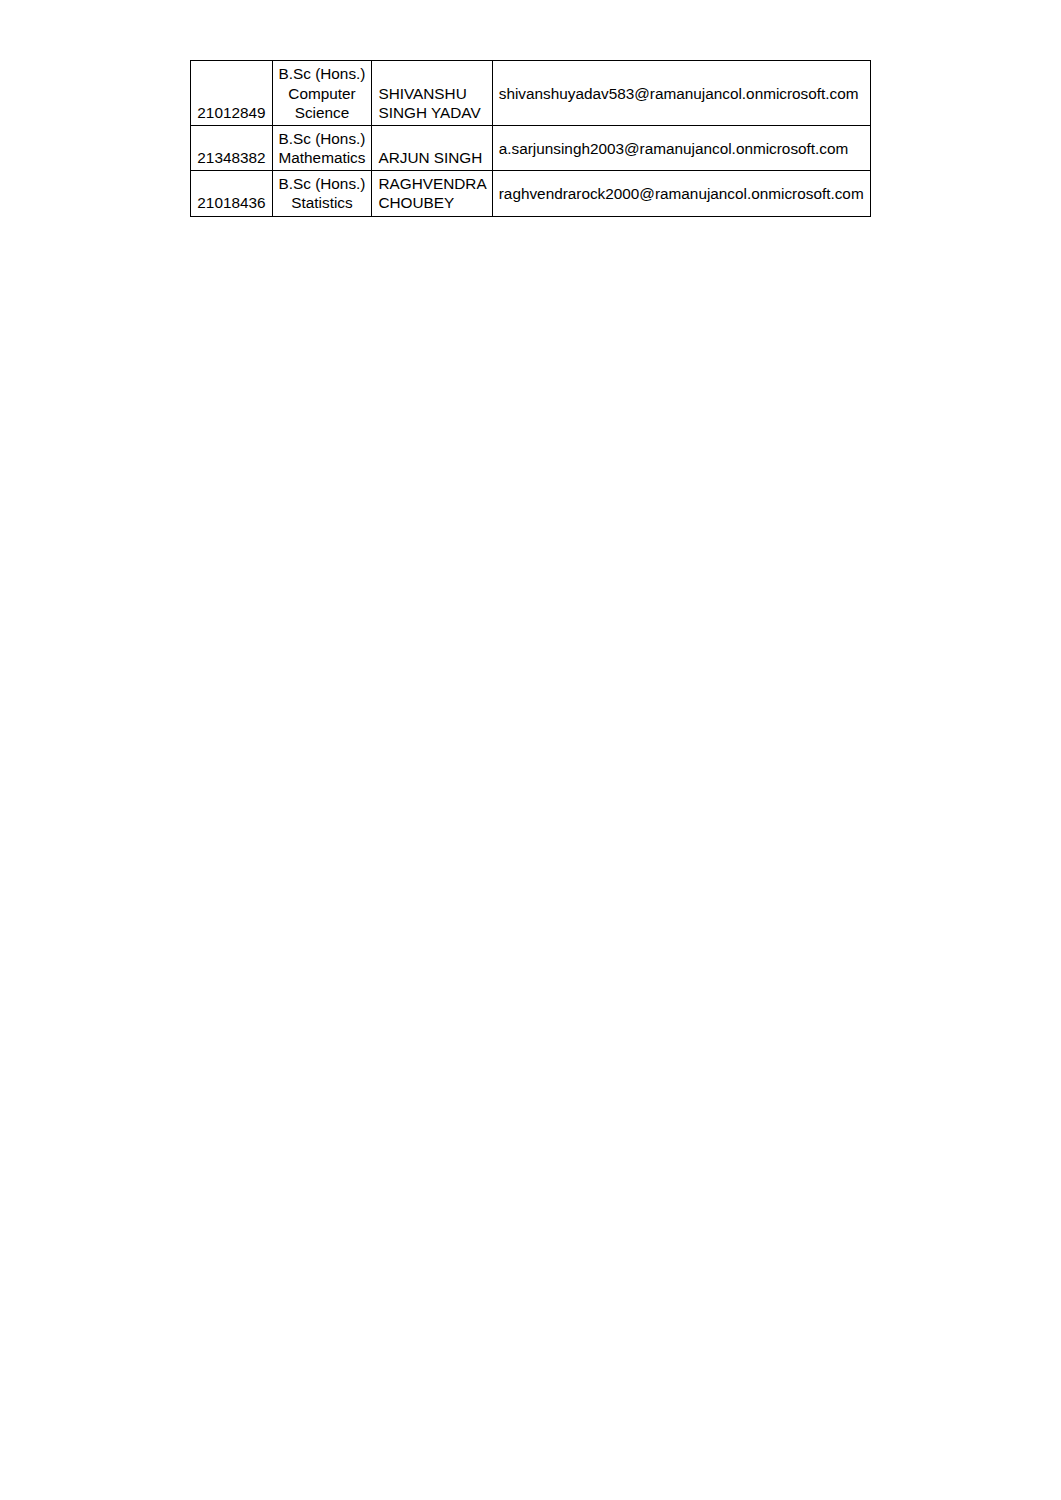| 21012849 | B.Sc (Hons.) Computer Science | SHIVANSHU SINGH YADAV | shivanshuyadav583@ramanujancol.onmicrosoft.com |
| 21348382 | B.Sc (Hons.) Mathematics | ARJUN SINGH | a.sarjunsingh2003@ramanujancol.onmicrosoft.com |
| 21018436 | B.Sc (Hons.) Statistics | RAGHVENDRA CHOUBEY | raghvendrarock2000@ramanujancol.onmicrosoft.com |